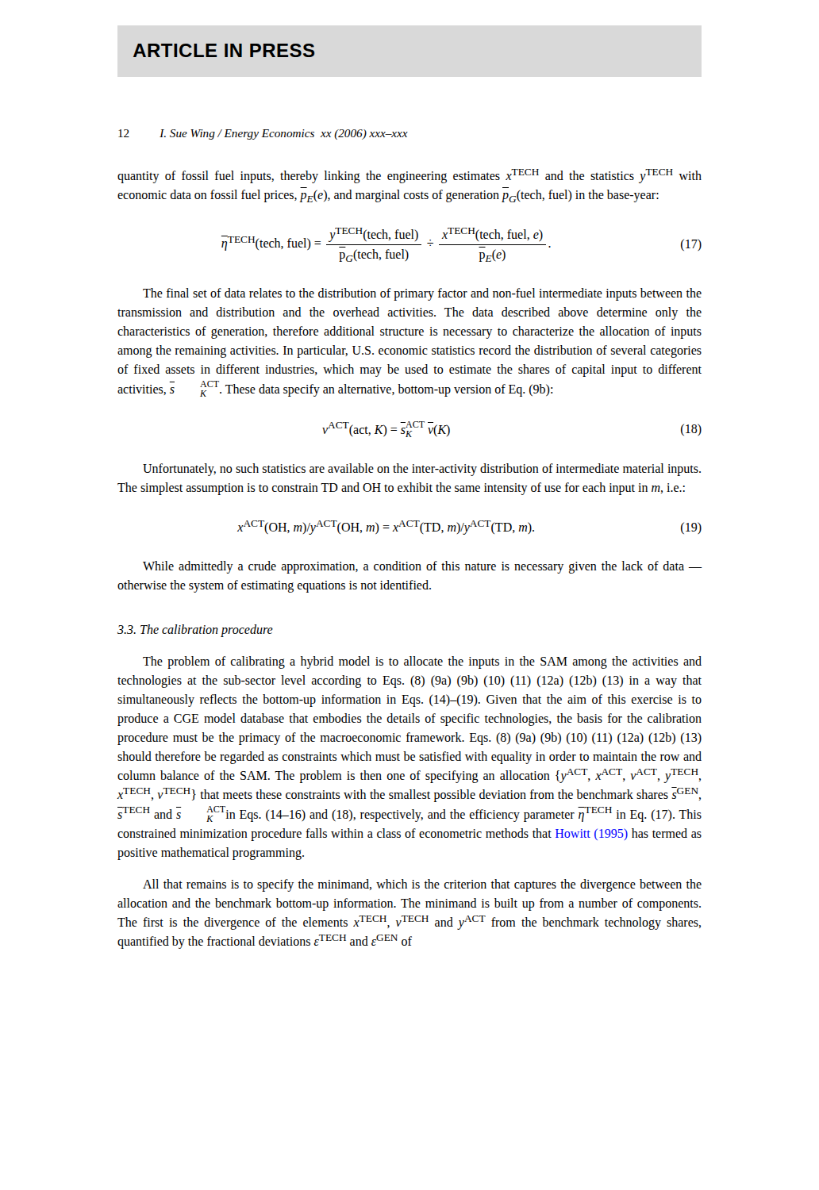ARTICLE IN PRESS
12 I. Sue Wing / Energy Economics xx (2006) xxx–xxx
quantity of fossil fuel inputs, thereby linking the engineering estimates xTECH and the statistics yTECH with economic data on fossil fuel prices, pE(e), and marginal costs of generation pG(tech, fuel) in the base-year:
ηTECH(tech, fuel) = yTECH(tech, fuel) pG(tech, fuel) ÷ xTECH(tech, fuel, e) pE(e).
(17)
The final set of data relates to the distribution of primary factor and non-fuel intermediate inputs between the transmission and distribution and the overhead activities. The data described above determine only the characteristics of generation, therefore additional structure is necessary to characterize the allocation of inputs among the remaining activities. In particular, U.S. economic statistics record the distribution of several categories of fixed assets in different industries, which may be used to estimate the shares of capital input to different activities, sACT K. These data specify an alternative, bottom-up version of Eq. (9b):
vACT(act, K) = sACT K v(K)
(18)
Unfortunately, no such statistics are available on the inter-activity distribution of intermediate material inputs. The simplest assumption is to constrain TD and OH to exhibit the same intensity of use for each input in m, i.e.:
xACT(OH, m)/yACT(OH, m) = xACT(TD, m)/yACT(TD, m).
(19)
While admittedly a crude approximation, a condition of this nature is necessary given the lack of data — otherwise the system of estimating equations is not identified.
3.3. The calibration procedure
The problem of calibrating a hybrid model is to allocate the inputs in the SAM among the activities and technologies at the sub-sector level according to Eqs. (8) (9a) (9b) (10) (11) (12a) (12b) (13) in a way that simultaneously reflects the bottom-up information in Eqs. (14)–(19). Given that the aim of this exercise is to produce a CGE model database that embodies the details of specific technologies, the basis for the calibration procedure must be the primacy of the macroeconomic framework. Eqs. (8) (9a) (9b) (10) (11) (12a) (12b) (13) should therefore be regarded as constraints which must be satisfied with equality in order to maintain the row and column balance of the SAM. The problem is then one of specifying an allocation {yACT, xACT, vACT, yTECH, xTECH, vTECH} that meets these constraints with the smallest possible deviation from the benchmark shares sGEN, sTECH and sACT Kin Eqs. (14–16) and (18), respectively, and the efficiency parameter ηTECH in Eq. (17). This constrained minimization procedure falls within a class of econometric methods that Howitt (1995) has termed as positive mathematical programming.
All that remains is to specify the minimand, which is the criterion that captures the divergence between the allocation and the benchmark bottom-up information. The minimand is built up from a number of components. The first is the divergence of the elements xTECH, vTECH and yACT from the benchmark technology shares, quantified by the fractional deviations εTECH and εGEN of